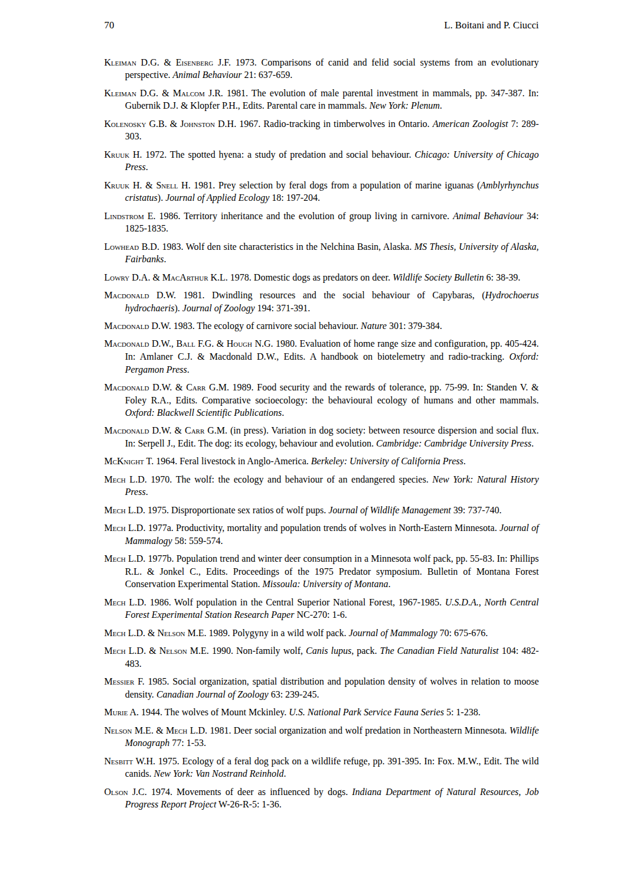70 L. Boitani and P. Ciucci
Kleiman D.G. & Eisenberg J.F. 1973. Comparisons of canid and felid social systems from an evolutionary perspective. Animal Behaviour 21: 637-659.
Kleiman D.G. & Malcom J.R. 1981. The evolution of male parental investment in mammals, pp. 347-387. In: Gubernik D.J. & Klopfer P.H., Edits. Parental care in mammals. New York: Plenum.
Kolenosky G.B. & Johnston D.H. 1967. Radio-tracking in timberwolves in Ontario. American Zoologist 7: 289-303.
Kruuk H. 1972. The spotted hyena: a study of predation and social behaviour. Chicago: University of Chicago Press.
Kruuk H. & Snell H. 1981. Prey selection by feral dogs from a population of marine iguanas (Amblyrhynchus cristatus). Journal of Applied Ecology 18: 197-204.
Lindstrom E. 1986. Territory inheritance and the evolution of group living in carnivore. Animal Behaviour 34: 1825-1835.
Lowhead B.D. 1983. Wolf den site characteristics in the Nelchina Basin, Alaska. MS Thesis, University of Alaska, Fairbanks.
Lowry D.A. & MacArthur K.L. 1978. Domestic dogs as predators on deer. Wildlife Society Bulletin 6: 38-39.
Macdonald D.W. 1981. Dwindling resources and the social behaviour of Capybaras, (Hydrochoerus hydrochaeris). Journal of Zoology 194: 371-391.
Macdonald D.W. 1983. The ecology of carnivore social behaviour. Nature 301: 379-384.
Macdonald D.W., Ball F.G. & Hough N.G. 1980. Evaluation of home range size and configuration, pp. 405-424. In: Amlaner C.J. & Macdonald D.W., Edits. A handbook on biotelemetry and radio-tracking. Oxford: Pergamon Press.
Macdonald D.W. & Carr G.M. 1989. Food security and the rewards of tolerance, pp. 75-99. In: Standen V. & Foley R.A., Edits. Comparative socioecology: the behavioural ecology of humans and other mammals. Oxford: Blackwell Scientific Publications.
Macdonald D.W. & Carr G.M. (in press). Variation in dog society: between resource dispersion and social flux. In: Serpell J., Edit. The dog: its ecology, behaviour and evolution. Cambridge: Cambridge University Press.
McKnight T. 1964. Feral livestock in Anglo-America. Berkeley: University of California Press.
Mech L.D. 1970. The wolf: the ecology and behaviour of an endangered species. New York: Natural History Press.
Mech L.D. 1975. Disproportionate sex ratios of wolf pups. Journal of Wildlife Management 39: 737-740.
Mech L.D. 1977a. Productivity, mortality and population trends of wolves in North-Eastern Minnesota. Journal of Mammalogy 58: 559-574.
Mech L.D. 1977b. Population trend and winter deer consumption in a Minnesota wolf pack, pp. 55-83. In: Phillips R.L. & Jonkel C., Edits. Proceedings of the 1975 Predator symposium. Bulletin of Montana Forest Conservation Experimental Station. Missoula: University of Montana.
Mech L.D. 1986. Wolf population in the Central Superior National Forest, 1967-1985. U.S.D.A., North Central Forest Experimental Station Research Paper NC-270: 1-6.
Mech L.D. & Nelson M.E. 1989. Polygyny in a wild wolf pack. Journal of Mammalogy 70: 675-676.
Mech L.D. & Nelson M.E. 1990. Non-family wolf, Canis lupus, pack. The Canadian Field Naturalist 104: 482-483.
Messier F. 1985. Social organization, spatial distribution and population density of wolves in relation to moose density. Canadian Journal of Zoology 63: 239-245.
Murie A. 1944. The wolves of Mount Mckinley. U.S. National Park Service Fauna Series 5: 1-238.
Nelson M.E. & Mech L.D. 1981. Deer social organization and wolf predation in Northeastern Minnesota. Wildlife Monograph 77: 1-53.
Nesbitt W.H. 1975. Ecology of a feral dog pack on a wildlife refuge, pp. 391-395. In: Fox. M.W., Edit. The wild canids. New York: Van Nostrand Reinhold.
Olson J.C. 1974. Movements of deer as influenced by dogs. Indiana Department of Natural Resources, Job Progress Report Project W-26-R-5: 1-36.